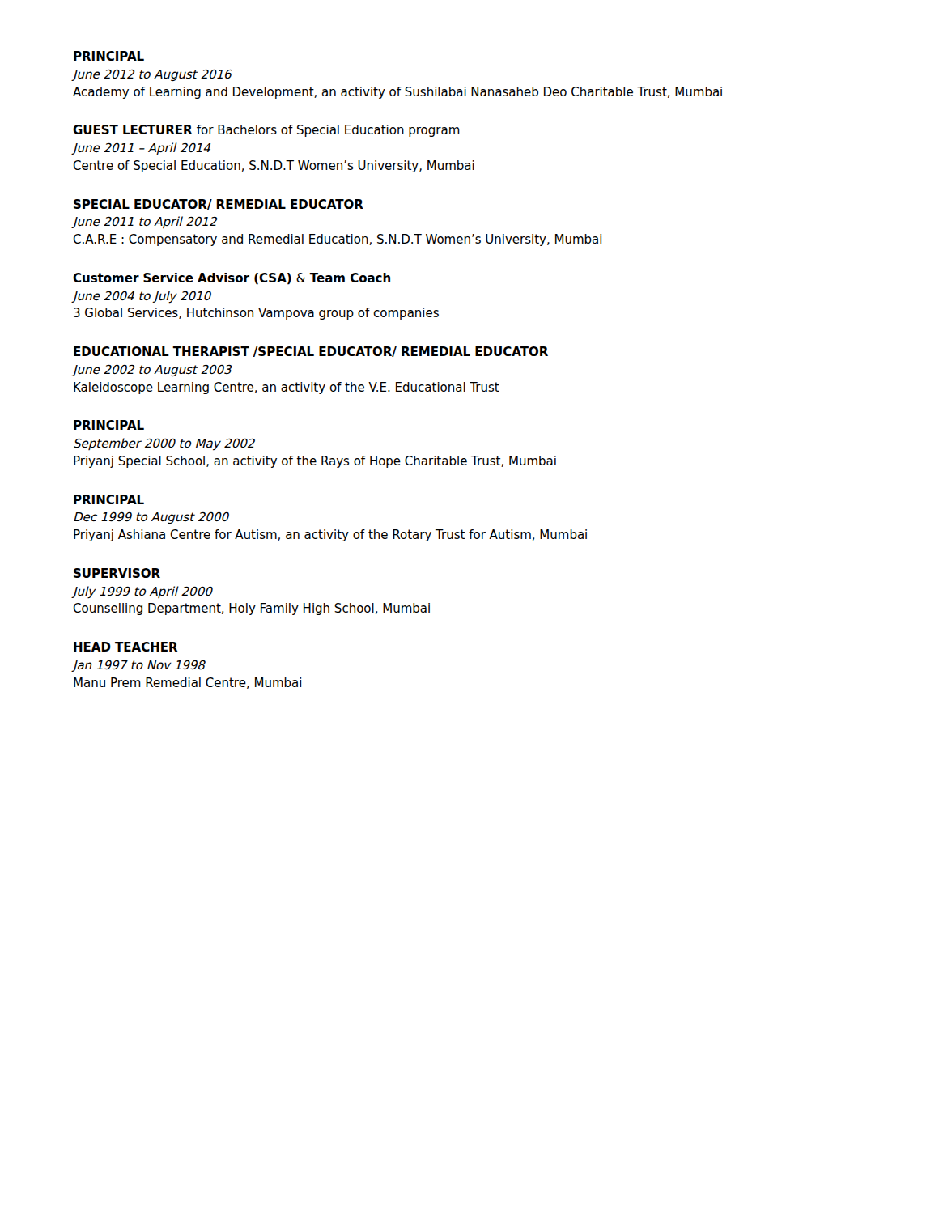PRINCIPAL
June 2012 to August 2016
Academy of Learning and Development, an activity of Sushilabai Nanasaheb Deo Charitable Trust, Mumbai
GUEST LECTURER for Bachelors of Special Education program
June 2011 – April 2014
Centre of Special Education, S.N.D.T Women’s University, Mumbai
SPECIAL EDUCATOR/ REMEDIAL EDUCATOR
June 2011 to April 2012
C.A.R.E : Compensatory and Remedial Education, S.N.D.T Women’s University, Mumbai
Customer Service Advisor (CSA) & Team Coach
June 2004 to July 2010
3 Global Services, Hutchinson Vampova group of companies
EDUCATIONAL THERAPIST /SPECIAL EDUCATOR/ REMEDIAL EDUCATOR
June 2002 to August 2003
Kaleidoscope Learning Centre, an activity of the V.E. Educational Trust
PRINCIPAL
September 2000 to May 2002
Priyanj Special School, an activity of the Rays of Hope Charitable Trust, Mumbai
PRINCIPAL
Dec 1999 to August 2000
Priyanj Ashiana Centre for Autism, an activity of the Rotary Trust for Autism, Mumbai
SUPERVISOR
July 1999 to April 2000
Counselling Department, Holy Family High School, Mumbai
HEAD TEACHER
Jan 1997 to Nov 1998
Manu Prem Remedial Centre, Mumbai